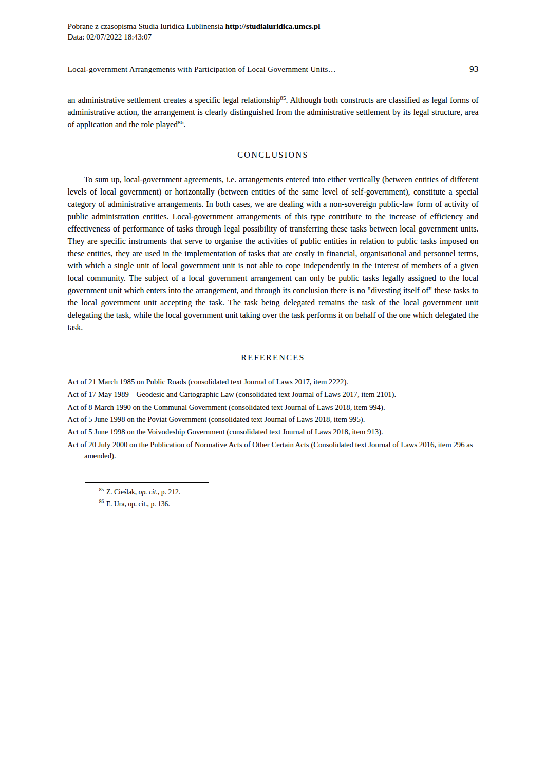Pobrane z czasopisma Studia Iuridica Lublinensia http://studiaiuridica.umcs.pl
Data: 02/07/2022 18:43:07
Local-government Arrangements with Participation of Local Government Units… 93
an administrative settlement creates a specific legal relationship85. Although both constructs are classified as legal forms of administrative action, the arrangement is clearly distinguished from the administrative settlement by its legal structure, area of application and the role played86.
CONCLUSIONS
To sum up, local-government agreements, i.e. arrangements entered into either vertically (between entities of different levels of local government) or horizontally (between entities of the same level of self-government), constitute a special category of administrative arrangements. In both cases, we are dealing with a non-sovereign public-law form of activity of public administration entities. Local-government arrangements of this type contribute to the increase of efficiency and effectiveness of performance of tasks through legal possibility of transferring these tasks between local government units. They are specific instruments that serve to organise the activities of public entities in relation to public tasks imposed on these entities, they are used in the implementation of tasks that are costly in financial, organisational and personnel terms, with which a single unit of local government unit is not able to cope independently in the interest of members of a given local community. The subject of a local government arrangement can only be public tasks legally assigned to the local government unit which enters into the arrangement, and through its conclusion there is no "divesting itself of" these tasks to the local government unit accepting the task. The task being delegated remains the task of the local government unit delegating the task, while the local government unit taking over the task performs it on behalf of the one which delegated the task.
REFERENCES
Act of 21 March 1985 on Public Roads (consolidated text Journal of Laws 2017, item 2222).
Act of 17 May 1989 – Geodesic and Cartographic Law (consolidated text Journal of Laws 2017, item 2101).
Act of 8 March 1990 on the Communal Government (consolidated text Journal of Laws 2018, item 994).
Act of 5 June 1998 on the Poviat Government (consolidated text Journal of Laws 2018, item 995).
Act of 5 June 1998 on the Voivodeship Government (consolidated text Journal of Laws 2018, item 913).
Act of 20 July 2000 on the Publication of Normative Acts of Other Certain Acts (Consolidated text Journal of Laws 2016, item 296 as amended).
85Z. Cieślak, op. cit., p. 212.
86E. Ura, op. cit., p. 136.